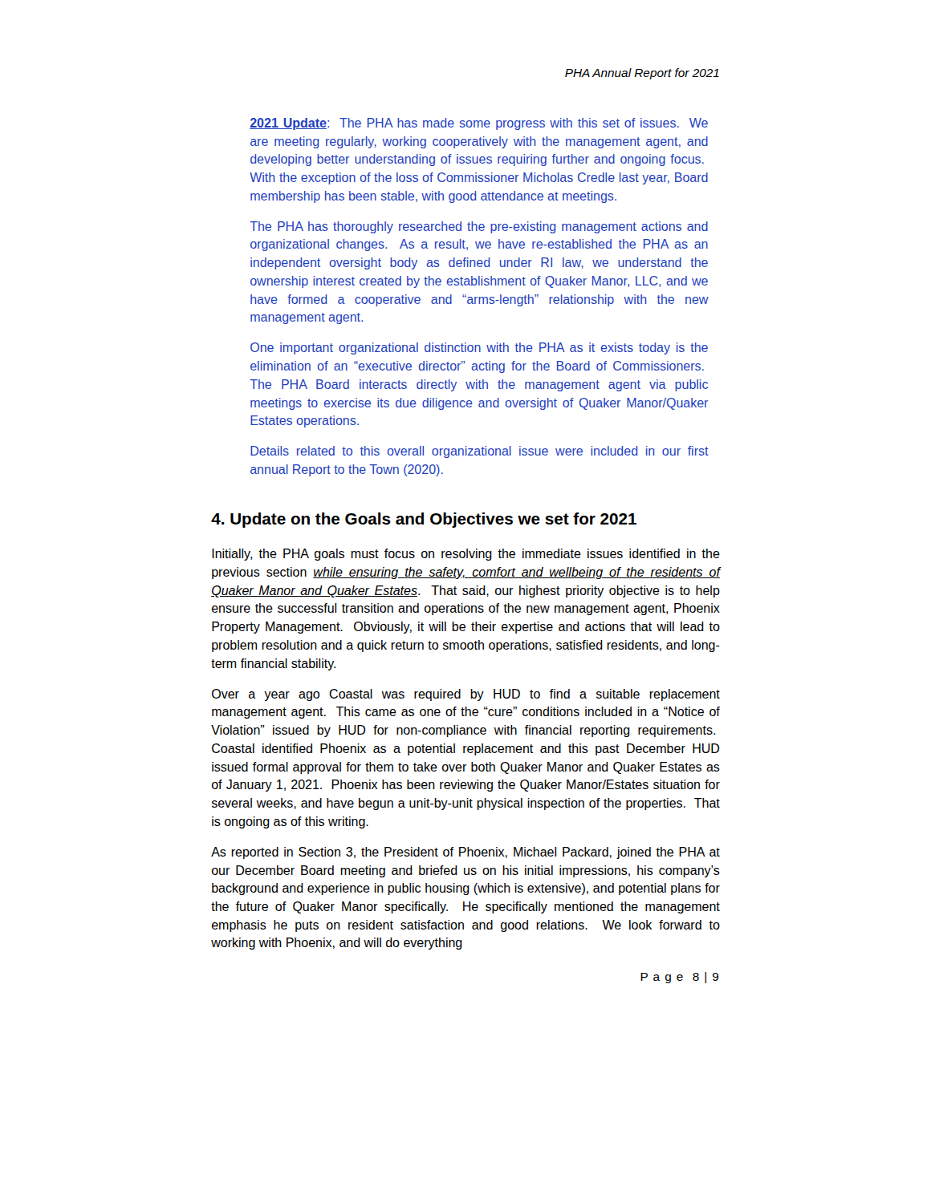PHA Annual Report for 2021
2021 Update: The PHA has made some progress with this set of issues. We are meeting regularly, working cooperatively with the management agent, and developing better understanding of issues requiring further and ongoing focus. With the exception of the loss of Commissioner Micholas Credle last year, Board membership has been stable, with good attendance at meetings.
The PHA has thoroughly researched the pre-existing management actions and organizational changes. As a result, we have re-established the PHA as an independent oversight body as defined under RI law, we understand the ownership interest created by the establishment of Quaker Manor, LLC, and we have formed a cooperative and “arms-length” relationship with the new management agent.
One important organizational distinction with the PHA as it exists today is the elimination of an “executive director” acting for the Board of Commissioners. The PHA Board interacts directly with the management agent via public meetings to exercise its due diligence and oversight of Quaker Manor/Quaker Estates operations.
Details related to this overall organizational issue were included in our first annual Report to the Town (2020).
4. Update on the Goals and Objectives we set for 2021
Initially, the PHA goals must focus on resolving the immediate issues identified in the previous section while ensuring the safety, comfort and wellbeing of the residents of Quaker Manor and Quaker Estates. That said, our highest priority objective is to help ensure the successful transition and operations of the new management agent, Phoenix Property Management. Obviously, it will be their expertise and actions that will lead to problem resolution and a quick return to smooth operations, satisfied residents, and long-term financial stability.
Over a year ago Coastal was required by HUD to find a suitable replacement management agent. This came as one of the “cure” conditions included in a “Notice of Violation” issued by HUD for non-compliance with financial reporting requirements. Coastal identified Phoenix as a potential replacement and this past December HUD issued formal approval for them to take over both Quaker Manor and Quaker Estates as of January 1, 2021. Phoenix has been reviewing the Quaker Manor/Estates situation for several weeks, and have begun a unit-by-unit physical inspection of the properties. That is ongoing as of this writing.
As reported in Section 3, the President of Phoenix, Michael Packard, joined the PHA at our December Board meeting and briefed us on his initial impressions, his company’s background and experience in public housing (which is extensive), and potential plans for the future of Quaker Manor specifically. He specifically mentioned the management emphasis he puts on resident satisfaction and good relations. We look forward to working with Phoenix, and will do everything
P a g e 8 | 9